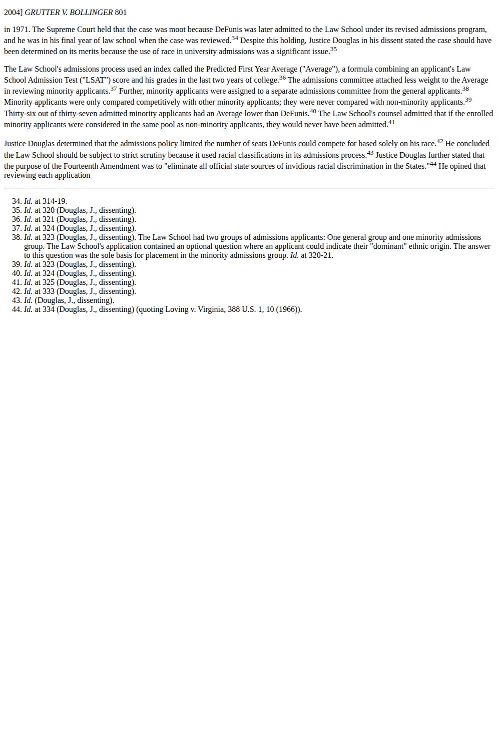2004] GRUTTER V. BOLLINGER 801
in 1971. The Supreme Court held that the case was moot because DeFunis was later admitted to the Law School under its revised admissions program, and he was in his final year of law school when the case was reviewed.34 Despite this holding, Justice Douglas in his dissent stated the case should have been determined on its merits because the use of race in university admissions was a significant issue.35
The Law School's admissions process used an index called the Predicted First Year Average ("Average"), a formula combining an applicant's Law School Admission Test ("LSAT") score and his grades in the last two years of college.36 The admissions committee attached less weight to the Average in reviewing minority applicants.37 Further, minority applicants were assigned to a separate admissions committee from the general applicants.38 Minority applicants were only compared competitively with other minority applicants; they were never compared with non-minority applicants.39 Thirty-six out of thirty-seven admitted minority applicants had an Average lower than DeFunis.40 The Law School's counsel admitted that if the enrolled minority applicants were considered in the same pool as non-minority applicants, they would never have been admitted.41
Justice Douglas determined that the admissions policy limited the number of seats DeFunis could compete for based solely on his race.42 He concluded the Law School should be subject to strict scrutiny because it used racial classifications in its admissions process.43 Justice Douglas further stated that the purpose of the Fourteenth Amendment was to "eliminate all official state sources of invidious racial discrimination in the States."44 He opined that reviewing each application
Id. at 314-19.
Id. at 320 (Douglas, J., dissenting).
Id. at 321 (Douglas, J., dissenting).
Id. at 324 (Douglas, J., dissenting).
Id. at 323 (Douglas, J., dissenting). The Law School had two groups of admissions applicants: One general group and one minority admissions group. The Law School's application contained an optional question where an applicant could indicate their "dominant" ethnic origin. The answer to this question was the sole basis for placement in the minority admissions group. Id. at 320-21.
Id. at 323 (Douglas, J., dissenting).
Id. at 324 (Douglas, J., dissenting).
Id. at 325 (Douglas, J., dissenting).
Id. at 333 (Douglas, J., dissenting).
Id. (Douglas, J., dissenting).
Id. at 334 (Douglas, J., dissenting) (quoting Loving v. Virginia, 388 U.S. 1, 10 (1966)).